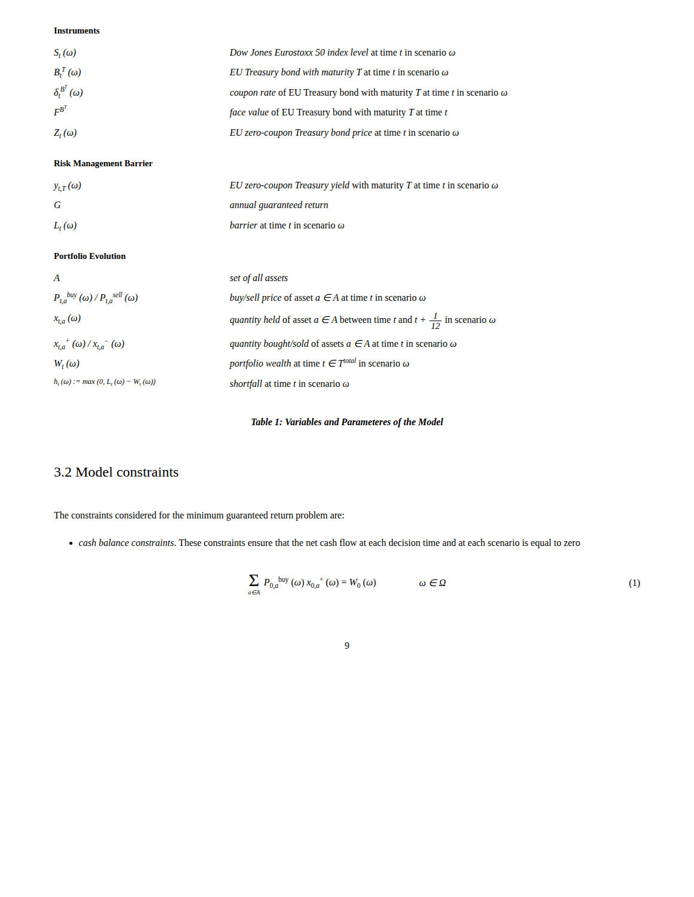Instruments
| S t ( ω ) | Dow Jones Eurostoxx 50 index level at time t in scenario ω |
| B t T ( ω ) | EU Treasury bond with maturity T at time t in scenario ω |
| δ t B T ( ω ) | coupon rate of EU Treasury bond with maturity T at time t in scenario ω |
| F B T | face value of EU Treasury bond with maturity T at time t |
| Z t ( ω ) | EU zero-coupon Treasury bond price at time t in scenario ω |
Risk Management Barrier
| y t , T ( ω ) | EU zero-coupon Treasury yield with maturity T at time t in scenario ω |
| G | annual guaranteed return |
| L t ( ω ) | barrier at time t in scenario ω |
Portfolio Evolution
| A | set of all assets |
| P t , a buy ( ω ) / P t , a sell ( ω ) | buy/sell price of asset a ∈ A at time t in scenario ω |
| x t , a ( ω ) | quantity held of asset a ∈ A between time t and t + 1 12 in scenario ω |
| x t , a + ( ω ) / x t , a − ( ω ) | quantity bought/sold of assets a ∈ A at time t in scenario ω |
| W t ( ω ) | portfolio wealth at time t ∈ T total in scenario ω |
| h t ( ω ) := max (0, L t ( ω ) − W t ( ω )) | shortfall at time t in scenario ω |
Table 1: Variables and Parameteres of the Model
3.2 Model constraints
The constraints considered for the minimum guaranteed return problem are:
cash balance constraints. These constraints ensure that the net cash flow at each decision time and at each scenario is equal to zero
Σa∈A P0,abuy (ω) x0,a+ (ω) = W0 (ω) ω ∈ Ω (1)
9